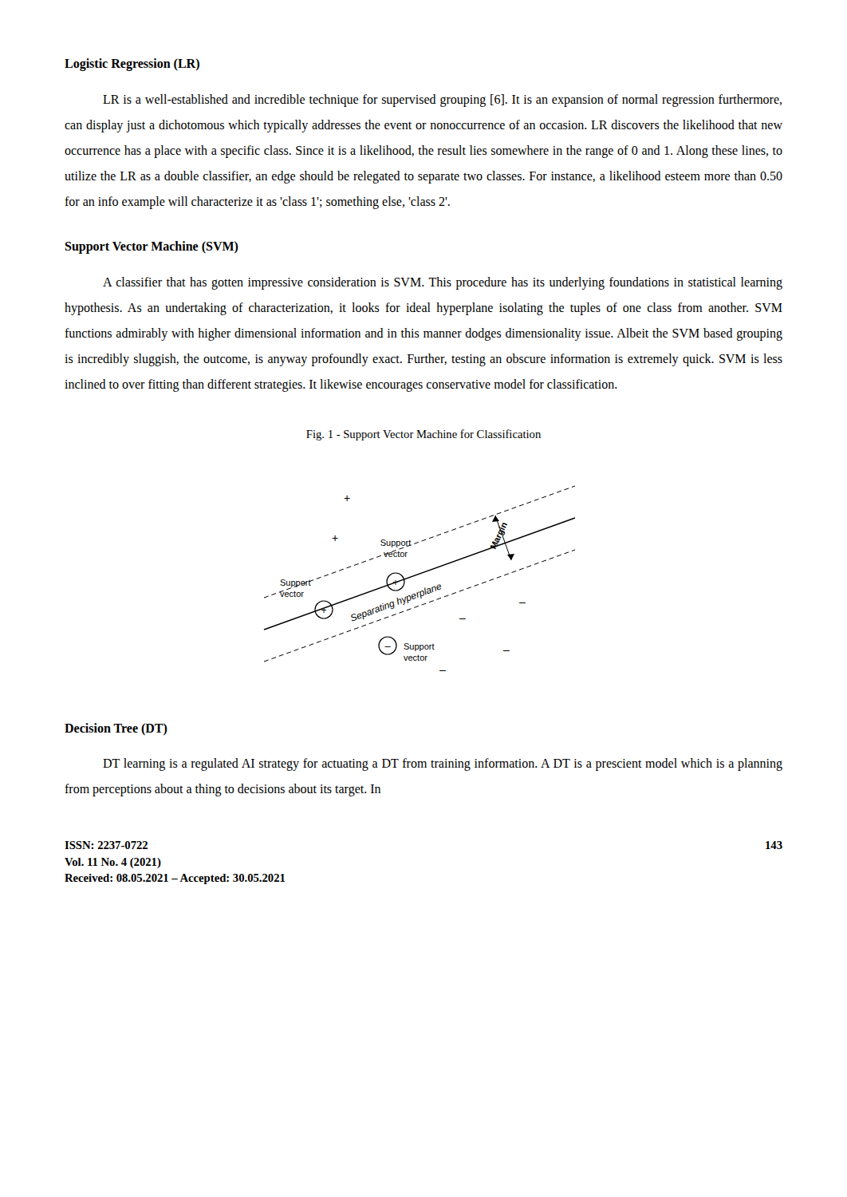Logistic Regression (LR)
LR is a well-established and incredible technique for supervised grouping [6]. It is an expansion of normal regression furthermore, can display just a dichotomous which typically addresses the event or nonoccurrence of an occasion. LR discovers the likelihood that new occurrence has a place with a specific class. Since it is a likelihood, the result lies somewhere in the range of 0 and 1. Along these lines, to utilize the LR as a double classifier, an edge should be relegated to separate two classes. For instance, a likelihood esteem more than 0.50 for an info example will characterize it as 'class 1'; something else, 'class 2'.
Support Vector Machine (SVM)
A classifier that has gotten impressive consideration is SVM. This procedure has its underlying foundations in statistical learning hypothesis. As an undertaking of characterization, it looks for ideal hyperplane isolating the tuples of one class from another. SVM functions admirably with higher dimensional information and in this manner dodges dimensionality issue. Albeit the SVM based grouping is incredibly sluggish, the outcome, is anyway profoundly exact. Further, testing an obscure information is extremely quick. SVM is less inclined to over fitting than different strategies. It likewise encourages conservative model for classification.
Fig. 1 - Support Vector Machine for Classification
+ + – + + – – – – Support vector Support vector Support vector Separating hyperplane Margin
Decision Tree (DT)
DT learning is a regulated AI strategy for actuating a DT from training information. A DT is a prescient model which is a planning from perceptions about a thing to decisions about its target. In
ISSN: 2237-0722
Vol. 11 No. 4 (2021)
Received: 08.05.2021 – Accepted: 30.05.2021
143